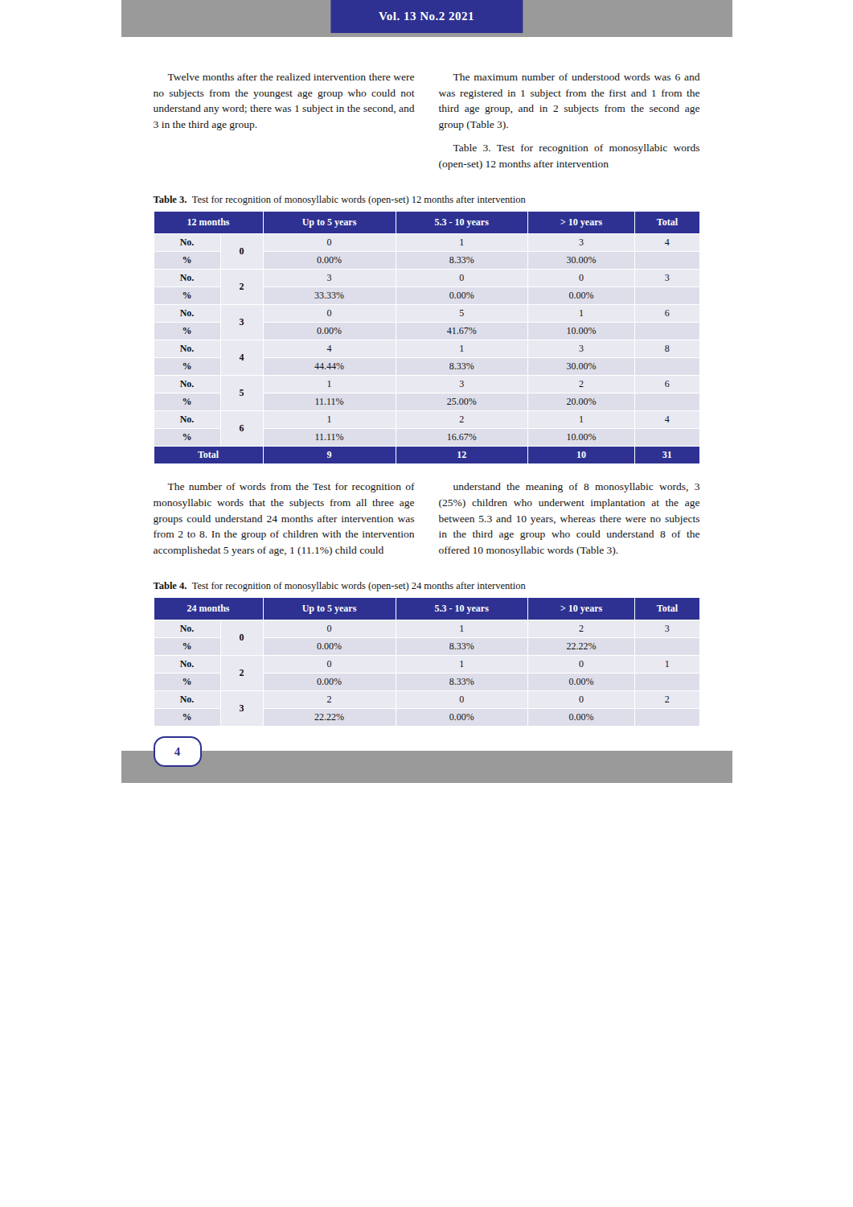Vol. 13 No.2 2021
Twelve months after the realized intervention there were no subjects from the youngest age group who could not understand any word; there was 1 subject in the second, and 3 in the third age group.
The maximum number of understood words was 6 and was registered in 1 subject from the first and 1 from the third age group, and in 2 subjects from the second age group (Table 3).
Table 3. Test for recognition of monosyllabic words (open-set) 12 months after intervention
Table 3. Test for recognition of monosyllabic words (open-set) 12 months after intervention
| 12 months | Up to 5 years | 5.3 - 10 years | > 10 years | Total |
| --- | --- | --- | --- | --- |
| No. | 0 | 0 | 1 | 3 | 4 |
| % | 0.00% | 8.33% | 30.00% | |
| No. | 2 | 3 | 0 | 0 | 3 |
| % | 33.33% | 0.00% | 0.00% | |
| No. | 3 | 0 | 5 | 1 | 6 |
| % | 0.00% | 41.67% | 10.00% | |
| No. | 4 | 4 | 1 | 3 | 8 |
| % | 44.44% | 8.33% | 30.00% | |
| No. | 5 | 1 | 3 | 2 | 6 |
| % | 11.11% | 25.00% | 20.00% | |
| No. | 6 | 1 | 2 | 1 | 4 |
| % | 11.11% | 16.67% | 10.00% | |
| Total | 9 | 12 | 10 | 31 |
The number of words from the Test for recognition of monosyllabic words that the subjects from all three age groups could understand 24 months after intervention was from 2 to 8. In the group of children with the intervention accomplishedat 5 years of age, 1 (11.1%) child could
understand the meaning of 8 monosyllabic words, 3 (25%) children who underwent implantation at the age between 5.3 and 10 years, whereas there were no subjects in the third age group who could understand 8 of the offered 10 monosyllabic words (Table 3).
Table 4. Test for recognition of monosyllabic words (open-set) 24 months after intervention
| 24 months | Up to 5 years | 5.3 - 10 years | > 10 years | Total |
| --- | --- | --- | --- | --- |
| No. | 0 | 0 | 1 | 2 | 3 |
| % | 0.00% | 8.33% | 22.22% | |
| No. | 2 | 0 | 1 | 0 | 1 |
| % | 0.00% | 8.33% | 0.00% | |
| No. | 3 | 2 | 0 | 0 | 2 |
| % | 22.22% | 0.00% | 0.00% | |
4